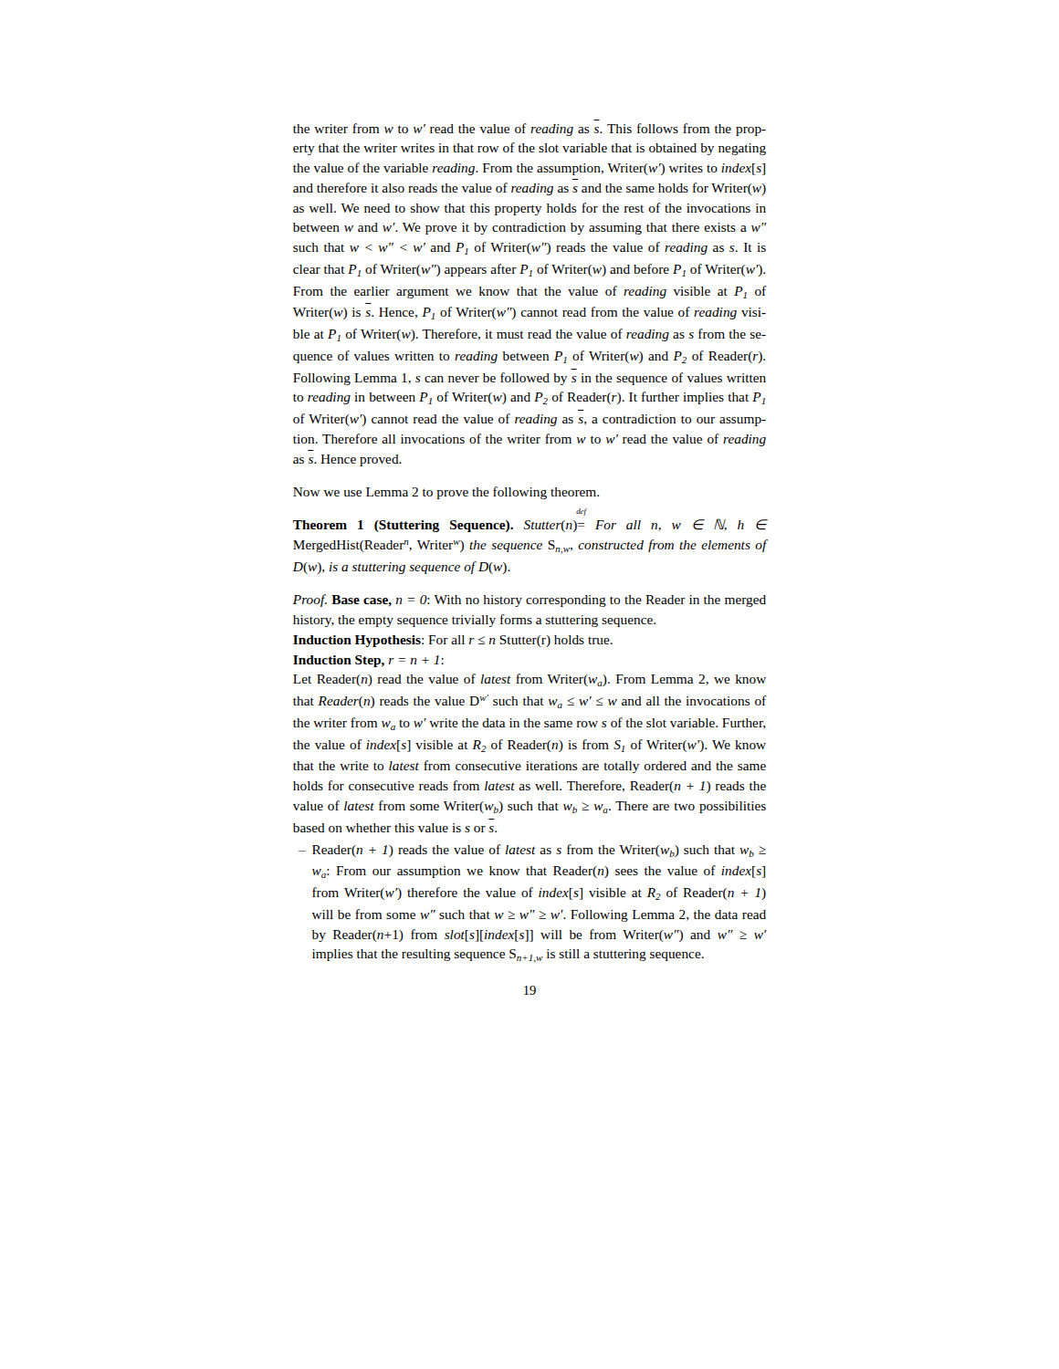the writer from w to w′ read the value of reading as s. This follows from the property that the writer writes in that row of the slot variable that is obtained by negating the value of the variable reading. From the assumption, Writer(w′) writes to index[s] and therefore it also reads the value of reading as s and the same holds for Writer(w) as well. We need to show that this property holds for the rest of the invocations in between w and w′. We prove it by contradiction by assuming that there exists a w″ such that w < w″ < w′ and P1 of Writer(w″) reads the value of reading as s. It is clear that P1 of Writer(w″) appears after P1 of Writer(w) and before P1 of Writer(w′). From the earlier argument we know that the value of reading visible at P1 of Writer(w) is s. Hence, P1 of Writer(w″) cannot read from the value of reading visible at P1 of Writer(w). Therefore, it must read the value of reading as s from the sequence of values written to reading between P1 of Writer(w) and P2 of Reader(r). Following Lemma 1, s can never be followed by s in the sequence of values written to reading in between P1 of Writer(w) and P2 of Reader(r). It further implies that P1 of Writer(w′) cannot read the value of reading as s, a contradiction to our assumption. Therefore all invocations of the writer from w to w′ read the value of reading as s. Hence proved.
Now we use Lemma 2 to prove the following theorem.
Theorem 1 (Stuttering Sequence). Stutter(n)def= For all n, w ∈ ℕ, h ∈ MergedHist(Readern, Writerw) the sequence Sn,w, constructed from the elements of D(w), is a stuttering sequence of D(w).
Proof. Base case, n = 0: With no history corresponding to the Reader in the merged history, the empty sequence trivially forms a stuttering sequence.
Induction Hypothesis: For all r ≤ n Stutter(r) holds true.
Induction Step, r = n + 1:
Let Reader(n) read the value of latest from Writer(wa). From Lemma 2, we know that Reader(n) reads the value Dw′ such that wa ≤ w′ ≤ w and all the invocations of the writer from wa to w′ write the data in the same row s of the slot variable. Further, the value of index[s] visible at R2 of Reader(n) is from S1 of Writer(w′). We know that the write to latest from consecutive iterations are totally ordered and the same holds for consecutive reads from latest as well. Therefore, Reader(n + 1) reads the value of latest from some Writer(wb) such that wb ≥ wa. There are two possibilities based on whether this value is s or s.
Reader(n + 1) reads the value of latest as s from the Writer(wb) such that wb ≥ wa: From our assumption we know that Reader(n) sees the value of index[s] from Writer(w′) therefore the value of index[s] visible at R2 of Reader(n + 1) will be from some w″ such that w ≥ w″ ≥ w′. Following Lemma 2, the data read by Reader(n+1) from slot[s][index[s]] will be from Writer(w″) and w″ ≥ w′ implies that the resulting sequence Sn+1,w is still a stuttering sequence.
19